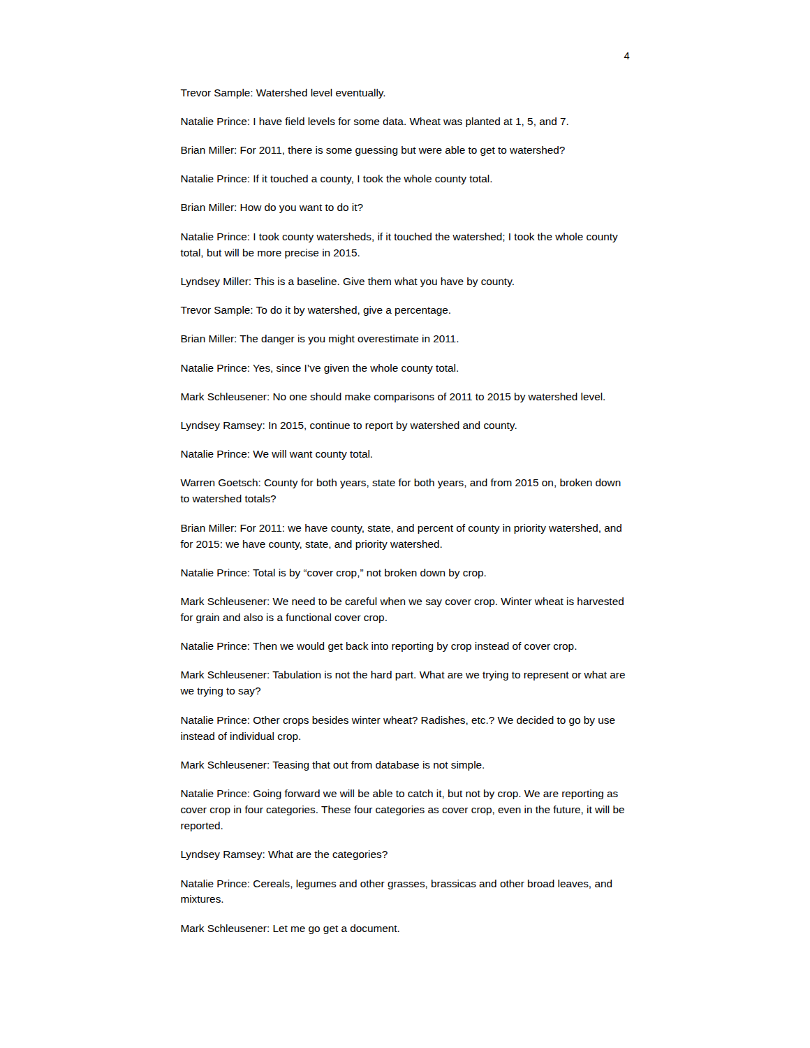4
Trevor Sample: Watershed level eventually.
Natalie Prince: I have field levels for some data. Wheat was planted at 1, 5, and 7.
Brian Miller: For 2011, there is some guessing but were able to get to watershed?
Natalie Prince: If it touched a county, I took the whole county total.
Brian Miller: How do you want to do it?
Natalie Prince: I took county watersheds, if it touched the watershed; I took the whole county total, but will be more precise in 2015.
Lyndsey Miller: This is a baseline. Give them what you have by county.
Trevor Sample: To do it by watershed, give a percentage.
Brian Miller: The danger is you might overestimate in 2011.
Natalie Prince: Yes, since I’ve given the whole county total.
Mark Schleusener: No one should make comparisons of 2011 to 2015 by watershed level.
Lyndsey Ramsey: In 2015, continue to report by watershed and county.
Natalie Prince: We will want county total.
Warren Goetsch: County for both years, state for both years, and from 2015 on, broken down to watershed totals?
Brian Miller: For 2011: we have county, state, and percent of county in priority watershed, and for 2015: we have county, state, and priority watershed.
Natalie Prince: Total is by “cover crop,” not broken down by crop.
Mark Schleusener: We need to be careful when we say cover crop. Winter wheat is harvested for grain and also is a functional cover crop.
Natalie Prince: Then we would get back into reporting by crop instead of cover crop.
Mark Schleusener: Tabulation is not the hard part. What are we trying to represent or what are we trying to say?
Natalie Prince: Other crops besides winter wheat? Radishes, etc.? We decided to go by use instead of individual crop.
Mark Schleusener: Teasing that out from database is not simple.
Natalie Prince: Going forward we will be able to catch it, but not by crop. We are reporting as cover crop in four categories. These four categories as cover crop, even in the future, it will be reported.
Lyndsey Ramsey: What are the categories?
Natalie Prince: Cereals, legumes and other grasses, brassicas and other broad leaves, and mixtures.
Mark Schleusener: Let me go get a document.